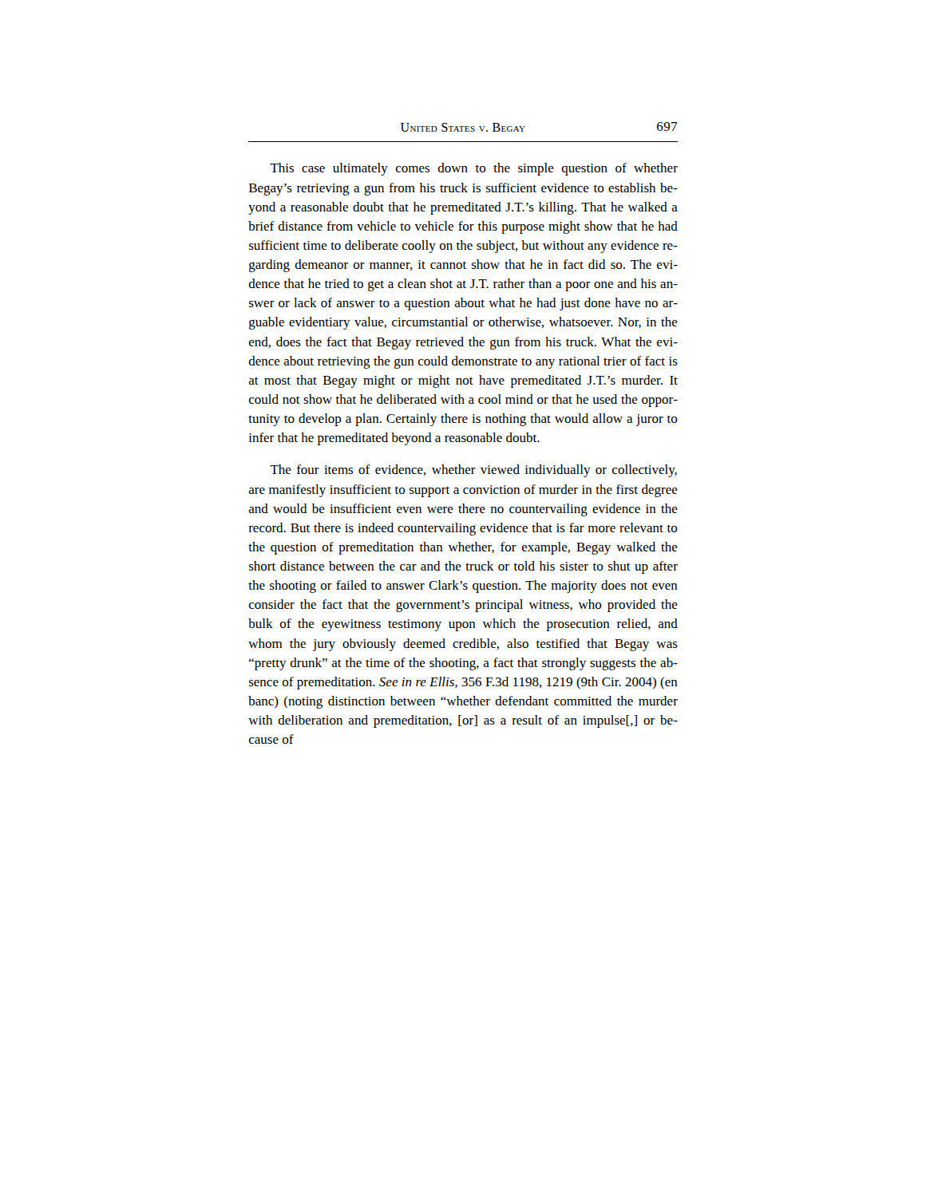United States v. Begay 697
This case ultimately comes down to the simple question of whether Begay’s retrieving a gun from his truck is sufficient evidence to establish beyond a reasonable doubt that he premeditated J.T.’s killing. That he walked a brief distance from vehicle to vehicle for this purpose might show that he had sufficient time to deliberate coolly on the subject, but without any evidence regarding demeanor or manner, it cannot show that he in fact did so. The evidence that he tried to get a clean shot at J.T. rather than a poor one and his answer or lack of answer to a question about what he had just done have no arguable evidentiary value, circumstantial or otherwise, whatsoever. Nor, in the end, does the fact that Begay retrieved the gun from his truck. What the evidence about retrieving the gun could demonstrate to any rational trier of fact is at most that Begay might or might not have premeditated J.T.’s murder. It could not show that he deliberated with a cool mind or that he used the opportunity to develop a plan. Certainly there is nothing that would allow a juror to infer that he premeditated beyond a reasonable doubt.
The four items of evidence, whether viewed individually or collectively, are manifestly insufficient to support a conviction of murder in the first degree and would be insufficient even were there no countervailing evidence in the record. But there is indeed countervailing evidence that is far more relevant to the question of premeditation than whether, for example, Begay walked the short distance between the car and the truck or told his sister to shut up after the shooting or failed to answer Clark’s question. The majority does not even consider the fact that the government’s principal witness, who provided the bulk of the eyewitness testimony upon which the prosecution relied, and whom the jury obviously deemed credible, also testified that Begay was “pretty drunk” at the time of the shooting, a fact that strongly suggests the absence of premeditation. See in re Ellis, 356 F.3d 1198, 1219 (9th Cir. 2004) (en banc) (noting distinction between “whether defendant committed the murder with deliberation and premeditation, [or] as a result of an impulse[,] or because of